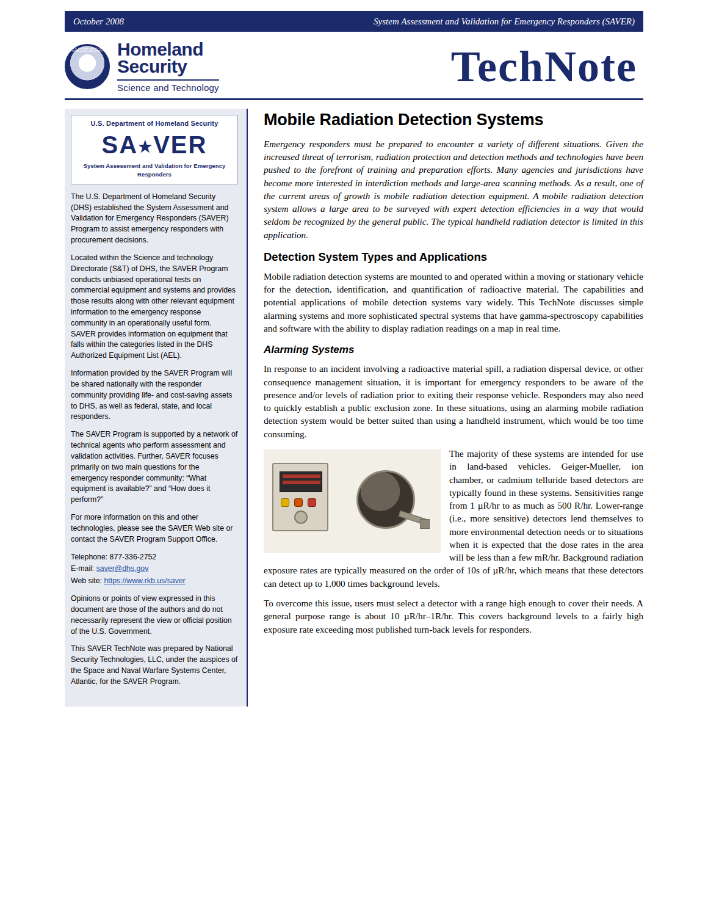October 2008
System Assessment and Validation for Emergency Responders (SAVER)
Homeland
Security
Science and Technology
TechNote
U.S. Department of Homeland Security
SA★VER
System Assessment and Validation for Emergency Responders
The U.S. Department of Homeland Security (DHS) established the System Assessment and Validation for Emergency Responders (SAVER) Program to assist emergency responders with procurement decisions.
Located within the Science and technology Directorate (S&T) of DHS, the SAVER Program conducts unbiased operational tests on commercial equipment and systems and provides those results along with other relevant equipment information to the emergency response community in an operationally useful form. SAVER provides information on equipment that falls within the categories listed in the DHS Authorized Equipment List (AEL).
Information provided by the SAVER Program will be shared nationally with the responder community providing life- and cost-saving assets to DHS, as well as federal, state, and local responders.
The SAVER Program is supported by a network of technical agents who perform assessment and validation activities. Further, SAVER focuses primarily on two main questions for the emergency responder community: “What equipment is available?” and “How does it perform?”
For more information on this and other technologies, please see the SAVER Web site or contact the SAVER Program Support Office.
Telephone: 877-336-2752
E-mail: saver@dhs.gov
Web site: https://www.rkb.us/saver
Opinions or points of view expressed in this document are those of the authors and do not necessarily represent the view or official position of the U.S. Government.
This SAVER TechNote was prepared by National Security Technologies, LLC, under the auspices of the Space and Naval Warfare Systems Center, Atlantic, for the SAVER Program.
Mobile Radiation Detection Systems
Emergency responders must be prepared to encounter a variety of different situations. Given the increased threat of terrorism, radiation protection and detection methods and technologies have been pushed to the forefront of training and preparation efforts. Many agencies and jurisdictions have become more interested in interdiction methods and large-area scanning methods. As a result, one of the current areas of growth is mobile radiation detection equipment. A mobile radiation detection system allows a large area to be surveyed with expert detection efficiencies in a way that would seldom be recognized by the general public. The typical handheld radiation detector is limited in this application.
Detection System Types and Applications
Mobile radiation detection systems are mounted to and operated within a moving or stationary vehicle for the detection, identification, and quantification of radioactive material. The capabilities and potential applications of mobile detection systems vary widely. This TechNote discusses simple alarming systems and more sophisticated spectral systems that have gamma-spectroscopy capabilities and software with the ability to display radiation readings on a map in real time.
Alarming Systems
In response to an incident involving a radioactive material spill, a radiation dispersal device, or other consequence management situation, it is important for emergency responders to be aware of the presence and/or levels of radiation prior to exiting their response vehicle. Responders may also need to quickly establish a public exclusion zone. In these situations, using an alarming mobile radiation detection system would be better suited than using a handheld instrument, which would be too time consuming.
The majority of these systems are intended for use in land-based vehicles. Geiger-Mueller, ion chamber, or cadmium telluride based detectors are typically found in these systems. Sensitivities range from 1 µR/hr to as much as 500 R/hr. Lower-range (i.e., more sensitive) detectors lend themselves to more environmental detection needs or to situations when it is expected that the dose rates in the area will be less than a few mR/hr. Background radiation exposure rates are typically measured on the order of 10s of µR/hr, which means that these detectors can detect up to 1,000 times background levels.
To overcome this issue, users must select a detector with a range high enough to cover their needs. A general purpose range is about 10 µR/hr–1R/hr. This covers background levels to a fairly high exposure rate exceeding most published turn-back levels for responders.